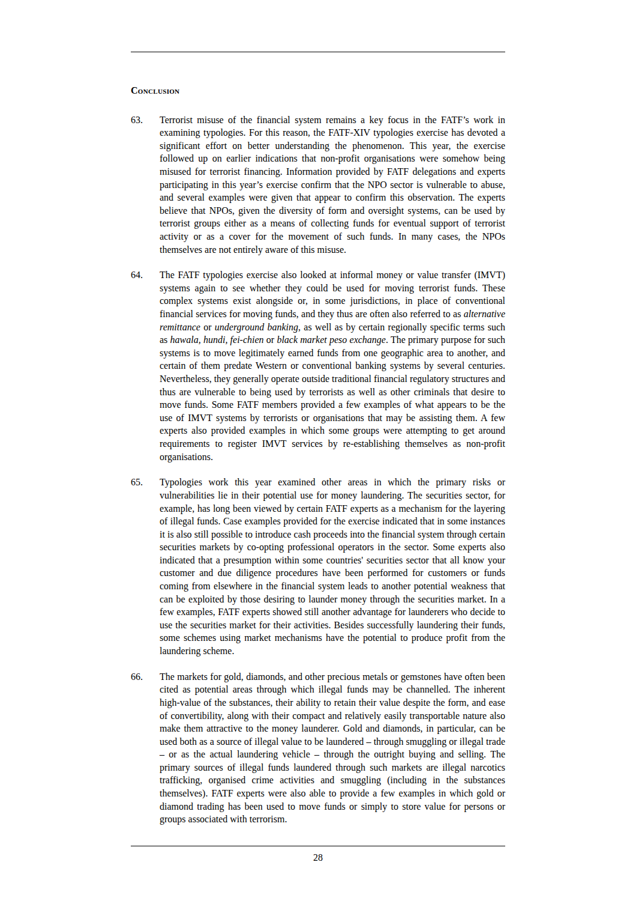Conclusion
63. Terrorist misuse of the financial system remains a key focus in the FATF’s work in examining typologies. For this reason, the FATF-XIV typologies exercise has devoted a significant effort on better understanding the phenomenon. This year, the exercise followed up on earlier indications that non-profit organisations were somehow being misused for terrorist financing. Information provided by FATF delegations and experts participating in this year’s exercise confirm that the NPO sector is vulnerable to abuse, and several examples were given that appear to confirm this observation. The experts believe that NPOs, given the diversity of form and oversight systems, can be used by terrorist groups either as a means of collecting funds for eventual support of terrorist activity or as a cover for the movement of such funds. In many cases, the NPOs themselves are not entirely aware of this misuse.
64. The FATF typologies exercise also looked at informal money or value transfer (IMVT) systems again to see whether they could be used for moving terrorist funds. These complex systems exist alongside or, in some jurisdictions, in place of conventional financial services for moving funds, and they thus are often also referred to as alternative remittance or underground banking, as well as by certain regionally specific terms such as hawala, hundi, fei-chien or black market peso exchange. The primary purpose for such systems is to move legitimately earned funds from one geographic area to another, and certain of them predate Western or conventional banking systems by several centuries. Nevertheless, they generally operate outside traditional financial regulatory structures and thus are vulnerable to being used by terrorists as well as other criminals that desire to move funds. Some FATF members provided a few examples of what appears to be the use of IMVT systems by terrorists or organisations that may be assisting them. A few experts also provided examples in which some groups were attempting to get around requirements to register IMVT services by re-establishing themselves as non-profit organisations.
65. Typologies work this year examined other areas in which the primary risks or vulnerabilities lie in their potential use for money laundering. The securities sector, for example, has long been viewed by certain FATF experts as a mechanism for the layering of illegal funds. Case examples provided for the exercise indicated that in some instances it is also still possible to introduce cash proceeds into the financial system through certain securities markets by co-opting professional operators in the sector. Some experts also indicated that a presumption within some countries' securities sector that all know your customer and due diligence procedures have been performed for customers or funds coming from elsewhere in the financial system leads to another potential weakness that can be exploited by those desiring to launder money through the securities market. In a few examples, FATF experts showed still another advantage for launderers who decide to use the securities market for their activities. Besides successfully laundering their funds, some schemes using market mechanisms have the potential to produce profit from the laundering scheme.
66. The markets for gold, diamonds, and other precious metals or gemstones have often been cited as potential areas through which illegal funds may be channelled. The inherent high-value of the substances, their ability to retain their value despite the form, and ease of convertibility, along with their compact and relatively easily transportable nature also make them attractive to the money launderer. Gold and diamonds, in particular, can be used both as a source of illegal value to be laundered – through smuggling or illegal trade – or as the actual laundering vehicle – through the outright buying and selling. The primary sources of illegal funds laundered through such markets are illegal narcotics trafficking, organised crime activities and smuggling (including in the substances themselves). FATF experts were also able to provide a few examples in which gold or diamond trading has been used to move funds or simply to store value for persons or groups associated with terrorism.
28